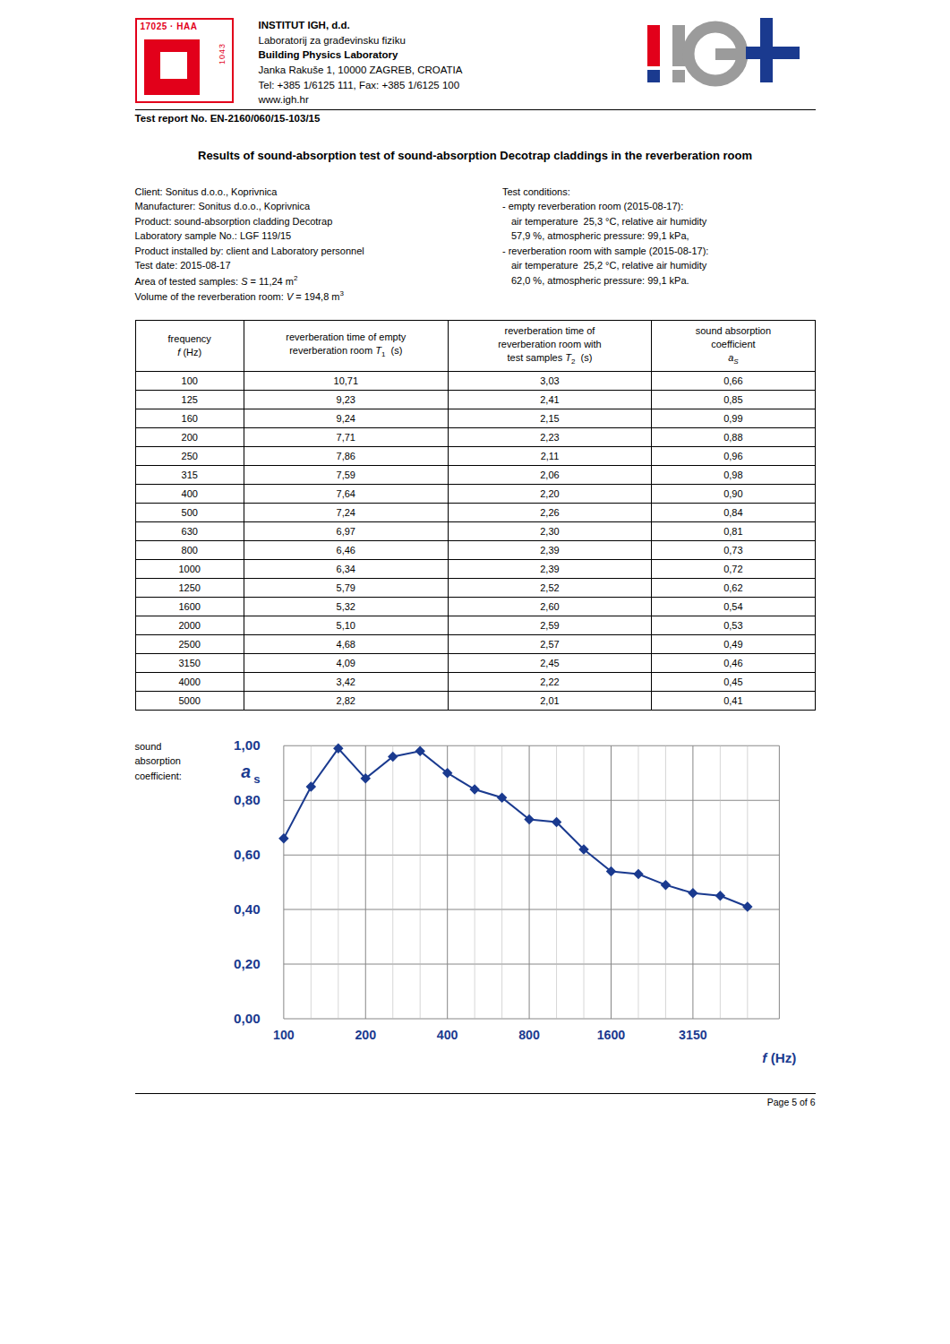17025 · HAA
1043
INSTITUT IGH, d.d.
Laboratorij za građevinsku fiziku
Building Physics Laboratory
Janka Rakuše 1, 10000 ZAGREB, CROATIA
Tel: +385 1/6125 111, Fax: +385 1/6125 100
www.igh.hr
Test report No. EN-2160/060/15-103/15
Results of sound-absorption test of sound-absorption Decotrap claddings in the reverberation room
Client: Sonitus d.o.o., Koprivnica
Manufacturer: Sonitus d.o.o., Koprivnica
Product: sound-absorption cladding Decotrap
Laboratory sample No.: LGF 119/15
Product installed by: client and Laboratory personnel
Test date: 2015-08-17
Area of tested samples: S = 11,24 m2
Volume of the reverberation room: V = 194,8 m3
Test conditions:
- empty reverberation room (2015-08-17):
air temperature 25,3 °C, relative air humidity 57,9 %, atmospheric pressure: 99,1 kPa, - reverberation room with sample (2015-08-17):
air temperature 25,2 °C, relative air humidity 62,0 %, atmospheric pressure: 99,1 kPa.
| frequency f (Hz) | reverberation time of empty reverberation room T 1 (s) | reverberation time of reverberation room with test samples T 2 (s) | sound absorption coefficient a S |
| --- | --- | --- | --- |
| 100 | 10,71 | 3,03 | 0,66 |
| 125 | 9,23 | 2,41 | 0,85 |
| 160 | 9,24 | 2,15 | 0,99 |
| 200 | 7,71 | 2,23 | 0,88 |
| 250 | 7,86 | 2,11 | 0,96 |
| 315 | 7,59 | 2,06 | 0,98 |
| 400 | 7,64 | 2,20 | 0,90 |
| 500 | 7,24 | 2,26 | 0,84 |
| 630 | 6,97 | 2,30 | 0,81 |
| 800 | 6,46 | 2,39 | 0,73 |
| 1000 | 6,34 | 2,39 | 0,72 |
| 1250 | 5,79 | 2,52 | 0,62 |
| 1600 | 5,32 | 2,60 | 0,54 |
| 2000 | 5,10 | 2,59 | 0,53 |
| 2500 | 4,68 | 2,57 | 0,49 |
| 3150 | 4,09 | 2,45 | 0,46 |
| 4000 | 3,42 | 2,22 | 0,45 |
| 5000 | 2,82 | 2,01 | 0,41 |
sound
absorption
coefficient:
1,00 0,80 0,60 0,40 0,20 0,00 a s 100 200 400 800 1600 3150 f (Hz)
Page 5 of 6